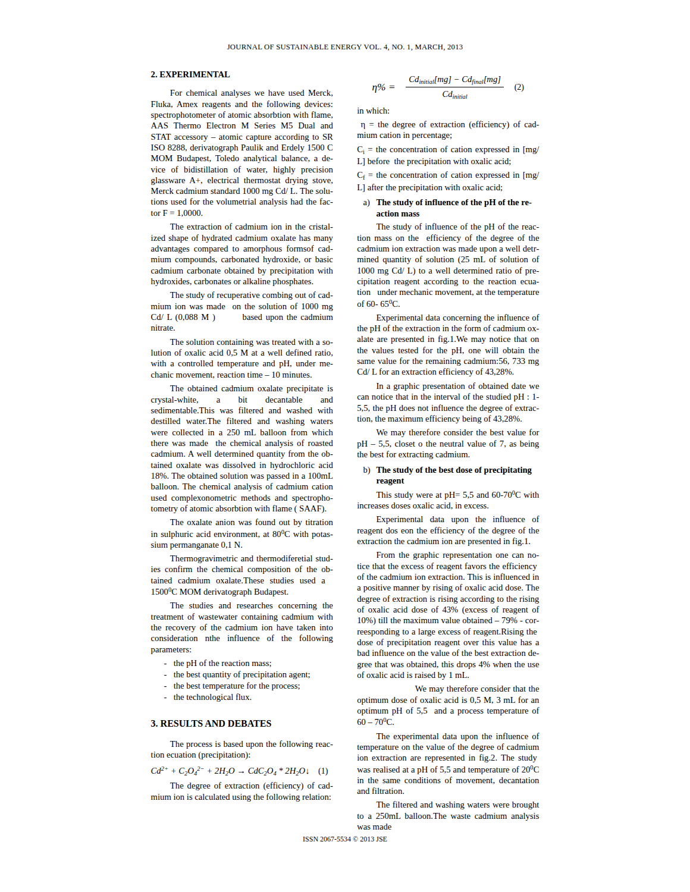JOURNAL OF SUSTAINABLE ENERGY VOL. 4, NO. 1, MARCH, 2013
2. EXPERIMENTAL
For chemical analyses we have used Merck, Fluka, Amex reagents and the following devices: spectrophotometer of atomic absorbtion with flame, AAS Thermo Electron M Series M5 Dual and STAT accessory – atomic capture according to SR ISO 8288, derivatograph Paulik and Erdely 1500 C MOM Budapest, Toledo analytical balance, a device of bidistillation of water, highly precision glassware A+, electrical thermostat drying stove, Merck cadmium standard 1000 mg Cd/ L. The solutions used for the volumetrial analysis had the factor F = 1,0000.
The extraction of cadmium ion in the cristalized shape of hydrated cadmium oxalate has many advantages compared to amorphous formsof cadmium compounds, carbonated hydroxide, or basic cadmium carbonate obtained by precipitation with hydroxides, carbonates or alkaline phosphates.
The study of recuperative combing out of cadmium ion was made on the solution of 1000 mg Cd/ L (0,088 M ) based upon the cadmium nitrate.
The solution containing was treated with a solution of oxalic acid 0,5 M at a well defined ratio, with a controlled temperature and pH, under mechanic movement, reaction time – 10 minutes.
The obtained cadmium oxalate precipitate is crystal-white, a bit decantable and sedimentable.This was filtered and washed with destilled water.The filtered and washing waters were collected in a 250 mL balloon from which there was made the chemical analysis of roasted cadmium. A well determined quantity from the obtained oxalate was dissolved in hydrochloric acid 18%. The obtained solution was passed in a 100mL balloon. The chemical analysis of cadmium cation used complexonometric methods and spectrophotometry of atomic absorbtion with flame ( SAAF).
The oxalate anion was found out by titration in sulphuric acid environment, at 800C with potassium permanganate 0,1 N.
Thermogravimetric and thermodiferetial studies confirm the chemical composition of the obtained cadmium oxalate.These studies used a 15000C MOM derivatograph Budapest.
The studies and researches concerning the treatment of wastewater containing cadmium with the recovery of the cadmium ion have taken into consideration nthe influence of the following parameters:
the pH of the reaction mass;
the best quantity of precipitation agent;
the best temperature for the process;
the technological flux.
3. RESULTS AND DEBATES
The process is based upon the following reaction ecuation (precipitation):
Cd2+ + C2O42− + 2H2O → CdC2O4 * 2H2O↓ (1)
The degree of extraction (efficiency) of cadmium ion is calculated using the following relation:
η% = Cdinitial[mg] − Cdfinal[mg] Cdinitial (2)
in which:
η = the degree of extraction (efficiency) of cadmium cation in percentage;
Ci = the concentration of cation expressed in [mg/ L] before the precipitation with oxalic acid;
Cf = the concentration of cation expressed in [mg/ L] after the precipitation with oxalic acid;
The study of influence of the pH of the reaction mass
The study of influence of the pH of the reaction mass on the efficiency of the degree of the cadmium ion extraction was made upon a well detrmined quantity of solution (25 mL of solution of 1000 mg Cd/ L) to a well determined ratio of precipitation reagent according to the reaction ecuation under mechanic movement, at the temperature of 60- 650C.
Experimental data concerning the influence of the pH of the extraction in the form of cadmium oxalate are presented in fig.1.We may notice that on the values tested for the pH, one will obtain the same value for the remaining cadmium:56, 733 mg Cd/ L for an extraction efficiency of 43,28%.
In a graphic presentation of obtained date we can notice that in the interval of the studied pH : 1- 5,5, the pH does not influence the degree of extraction, the maximum efficiency being of 43,28%.
We may therefore consider the best value for pH – 5,5, closet o the neutral value of 7, as being the best for extracting cadmium.
The study of the best dose of precipitating reagent
This study were at pH= 5,5 and 60-700C with increases doses oxalic acid, in excess.
Experimental data upon the influence of reagent dos eon the efficiency of the degree of the extraction the cadmium ion are presented in fig.1.
From the graphic representation one can notice that the excess of reagent favors the efficiency of the cadmium ion extraction. This is influenced in a positive manner by rising of oxalic acid dose. The degree of extraction is rising according to the rising of oxalic acid dose of 43% (excess of reagent of 10%) till the maximum value obtained – 79% - correesponding to a large excess of reagent.Rising the dose of precipitation reagent over this value has a bad influence on the value of the best extraction degree that was obtained, this drops 4% when the use of oxalic acid is raised by 1 mL.
We may therefore consider that the optimum dose of oxalic acid is 0,5 M, 3 mL for an optimum pH of 5,5 and a process temperature of 60 – 700C.
The experimental data upon the influence of temperature on the value of the degree of cadmium ion extraction are represented in fig.2. The study was realised at a pH of 5,5 and temperature of 200C in the same conditions of movement, decantation and filtration.
The filtered and washing waters were brought to a 250mL balloon.The waste cadmium analysis was made
ISSN 2067-5534 © 2013 JSE